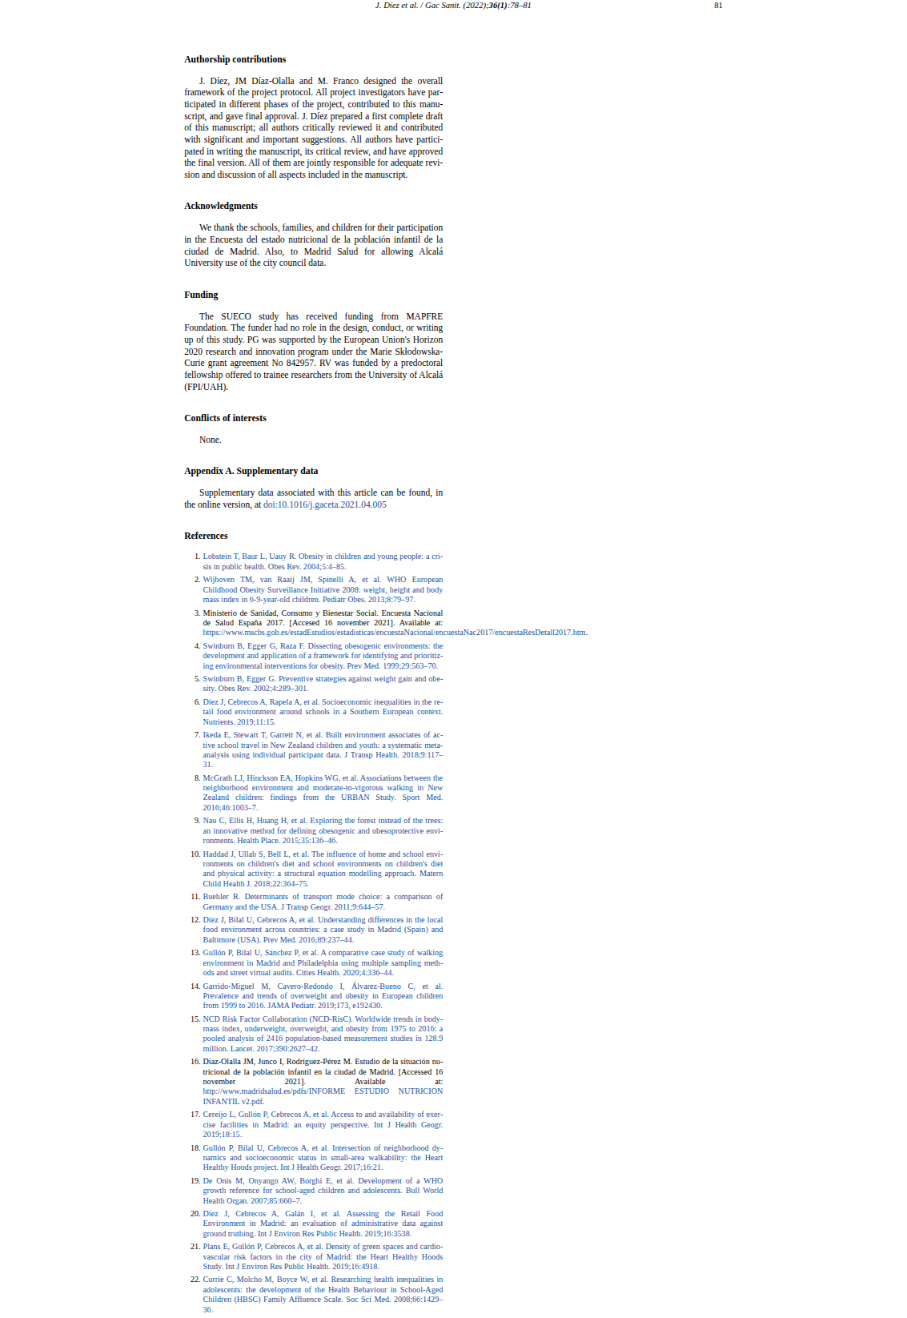J. Díez et al. / Gac Sanit. (2022);36(1):78–81 81
Authorship contributions
J. Díez, JM Díaz-Olalla and M. Franco designed the overall framework of the project protocol. All project investigators have participated in different phases of the project, contributed to this manuscript, and gave final approval. J. Díez prepared a first complete draft of this manuscript; all authors critically reviewed it and contributed with significant and important suggestions. All authors have participated in writing the manuscript, its critical review, and have approved the final version. All of them are jointly responsible for adequate revision and discussion of all aspects included in the manuscript.
Acknowledgments
We thank the schools, families, and children for their participation in the Encuesta del estado nutricional de la población infantil de la ciudad de Madrid. Also, to Madrid Salud for allowing Alcalá University use of the city council data.
Funding
The SUECO study has received funding from MAPFRE Foundation. The funder had no role in the design, conduct, or writing up of this study. PG was supported by the European Union's Horizon 2020 research and innovation program under the Marie Skłodowska-Curie grant agreement No 842957. RV was funded by a predoctoral fellowship offered to trainee researchers from the University of Alcalá (FPI/UAH).
Conflicts of interests
None.
Appendix A. Supplementary data
Supplementary data associated with this article can be found, in the online version, at doi:10.1016/j.gaceta.2021.04.005
References
Lobstein T, Baur L, Uauy R. Obesity in children and young people: a crisis in public health. Obes Rev. 2004;5:4–85.
Wijhoven TM, van Raaij JM, Spinelli A, et al. WHO European Childhood Obesity Surveillance Initiative 2008: weight, height and body mass index in 6-9-year-old children. Pediatr Obes. 2013;8:79–97.
Ministerio de Sanidad, Consumo y Bienestar Social. Encuesta Nacional de Salud España 2017. [Accesed 16 november 2021]. Available at: https://www.mscbs.gob.es/estadEstudios/estadisticas/encuestaNacional/encuestaNac2017/encuestaResDetall2017.htm.
Swinburn B, Egger G, Raza F. Dissecting obesogenic environments: the development and application of a framework for identifying and prioritizing environmental interventions for obesity. Prev Med. 1999;29:563–70.
Swinburn B, Egger G. Preventive strategies against weight gain and obesity. Obes Rev. 2002;4:289–301.
Díez J, Cebrecos A, Rapela A, et al. Socioeconomic inequalities in the retail food environment around schools in a Southern European context. Nutrients. 2019;11:15.
Ikeda E, Stewart T, Garrett N, et al. Built environment associates of active school travel in New Zealand children and youth: a systematic meta-analysis using individual participant data. J Transp Health. 2018;9:117–31.
McGrath LJ, Hinckson EA, Hopkins WG, et al. Associations between the neighborhood environment and moderate-to-vigorous walking in New Zealand children: findings from the URBAN Study. Sport Med. 2016;46:1003–7.
Nau C, Ellis H, Huang H, et al. Exploring the forest instead of the trees: an innovative method for defining obesogenic and obesoprotective environments. Health Place. 2015;35:136–46.
Haddad J, Ullah S, Bell L, et al. The influence of home and school environments on children's diet and school environments on children's diet and physical activity: a structural equation modelling approach. Matern Child Health J. 2018;22:364–75.
Buehler R. Determinants of transport mode choice: a comparison of Germany and the USA. J Transp Geogr. 2011;9:644–57.
Díez J, Bilal U, Cebrecos A, et al. Understanding differences in the local food environment across countries: a case study in Madrid (Spain) and Baltimore (USA). Prev Med. 2016;89:237–44.
Gullón P, Bilal U, Sánchez P, et al. A comparative case study of walking environment in Madrid and Philadelphia using multiple sampling methods and street virtual audits. Cities Health. 2020;4:336–44.
Garrido-Miguel M, Cavero-Redondo I, Álvarez-Bueno C, et al. Prevalence and trends of overweight and obesity in European children from 1999 to 2016. JAMA Pediatr. 2019;173, e192430.
NCD Risk Factor Collaboration (NCD-RisC). Worldwide trends in body-mass index, underweight, overweight, and obesity from 1975 to 2016: a pooled analysis of 2416 population-based measurement studies in 128.9 million. Lancet. 2017;390:2627–42.
Díaz-Olalla JM, Junco I, Rodríguez-Pérez M. Estudio de la situación nutricional de la población infantil en la ciudad de Madrid. [Accessed 16 november 2021]. Available at: http://www.madridsalud.es/pdfs/INFORME ESTUDIO NUTRICION INFANTIL v2.pdf.
Cereijo L, Gullón P, Cebrecos A, et al. Access to and availability of exercise facilities in Madrid: an equity perspective. Int J Health Geogr. 2019;18:15.
Gullón P, Bilal U, Cebrecos A, et al. Intersection of neighborhood dynamics and socioeconomic status in small-area walkability: the Heart Healthy Hoods project. Int J Health Geogr. 2017;16:21.
De Onis M, Onyango AW, Borghi E, et al. Development of a WHO growth reference for school-aged children and adolescents. Bull World Health Organ. 2007;85:660–7.
Díez J, Cebrecos A, Galán I, et al. Assessing the Retail Food Environment in Madrid: an evaluation of administrative data against ground truthing. Int J Environ Res Public Health. 2019;16:3538.
Plans E, Gullón P, Cebrecos A, et al. Density of green spaces and cardiovascular risk factors in the city of Madrid: the Heart Healthy Hoods Study. Int J Environ Res Public Health. 2019;16:4918.
Currie C, Molcho M, Boyce W, et al. Researching health inequalities in adolescents: the development of the Health Behaviour in School-Aged Children (HBSC) Family Affluence Scale. Soc Sci Med. 2008;66:1429–36.